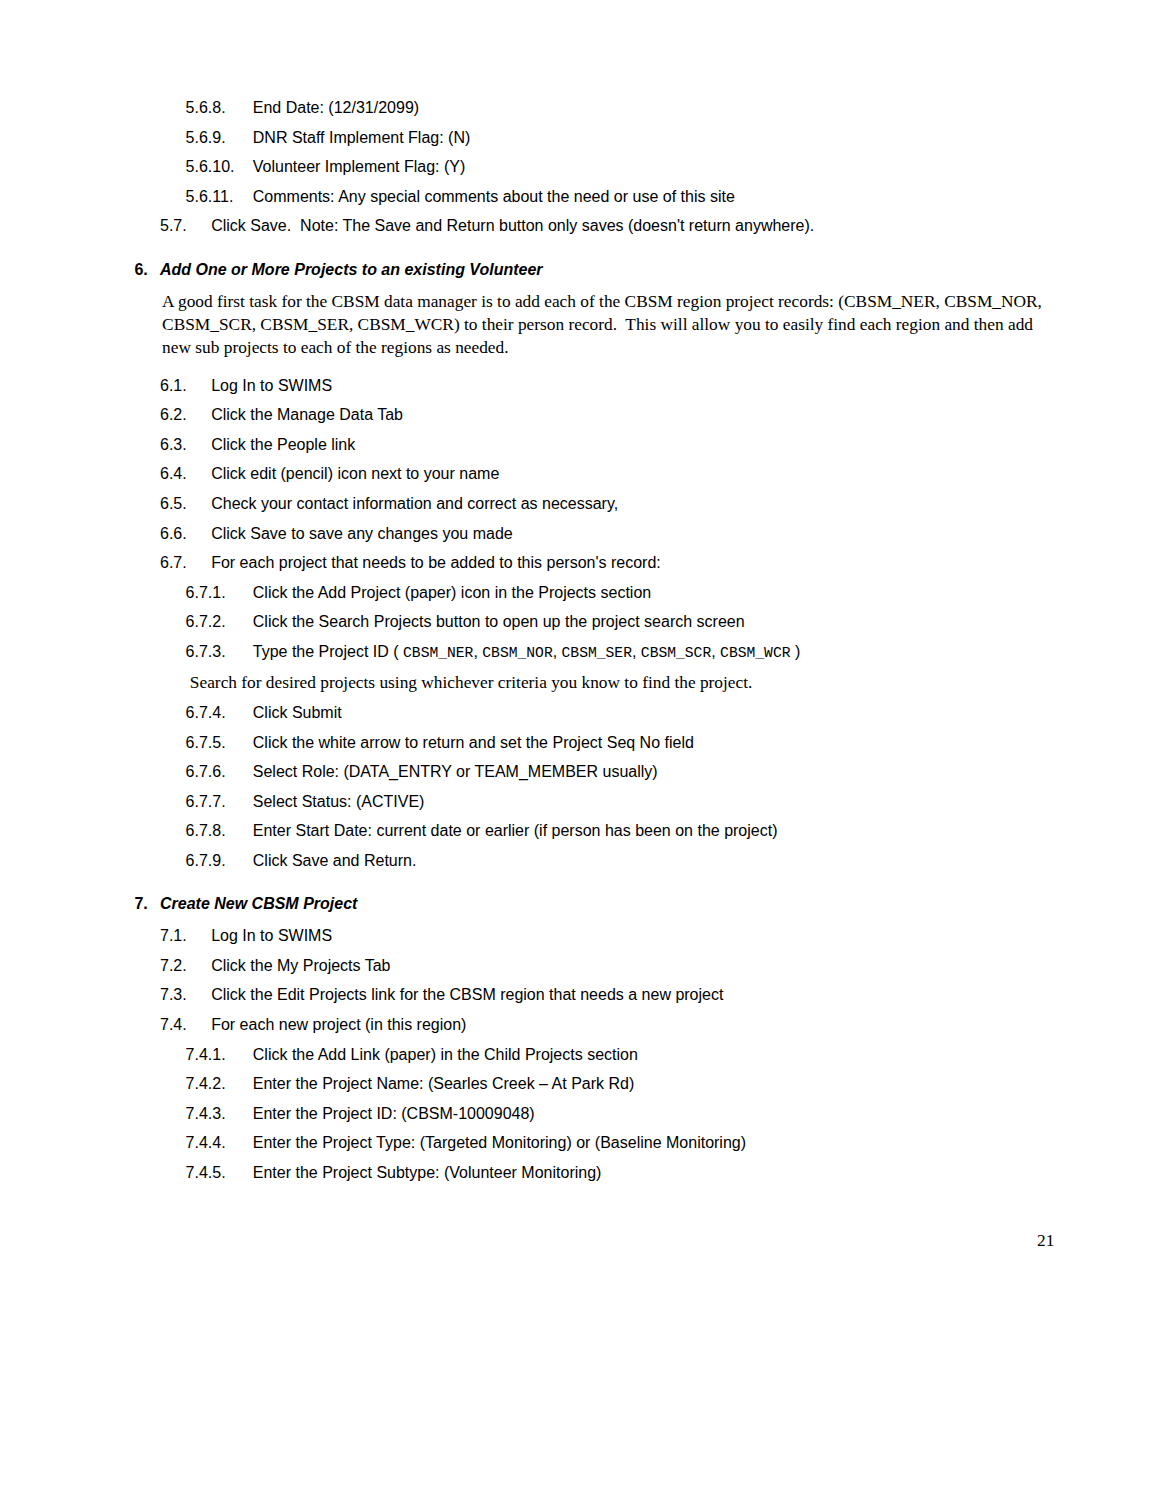5.6.8. End Date: (12/31/2099)
5.6.9. DNR Staff Implement Flag: (N)
5.6.10. Volunteer Implement Flag: (Y)
5.6.11. Comments: Any special comments about the need or use of this site
5.7. Click Save. Note: The Save and Return button only saves (doesn't return anywhere).
6. Add One or More Projects to an existing Volunteer
A good first task for the CBSM data manager is to add each of the CBSM region project records: (CBSM_NER, CBSM_NOR, CBSM_SCR, CBSM_SER, CBSM_WCR) to their person record. This will allow you to easily find each region and then add new sub projects to each of the regions as needed.
6.1. Log In to SWIMS
6.2. Click the Manage Data Tab
6.3. Click the People link
6.4. Click edit (pencil) icon next to your name
6.5. Check your contact information and correct as necessary,
6.6. Click Save to save any changes you made
6.7. For each project that needs to be added to this person's record:
6.7.1. Click the Add Project (paper) icon in the Projects section
6.7.2. Click the Search Projects button to open up the project search screen
6.7.3. Type the Project ID ( CBSM_NER, CBSM_NOR, CBSM_SER, CBSM_SCR, CBSM_WCR )
Search for desired projects using whichever criteria you know to find the project.
6.7.4. Click Submit
6.7.5. Click the white arrow to return and set the Project Seq No field
6.7.6. Select Role: (DATA_ENTRY or TEAM_MEMBER usually)
6.7.7. Select Status: (ACTIVE)
6.7.8. Enter Start Date: current date or earlier (if person has been on the project)
6.7.9. Click Save and Return.
7. Create New CBSM Project
7.1. Log In to SWIMS
7.2. Click the My Projects Tab
7.3. Click the Edit Projects link for the CBSM region that needs a new project
7.4. For each new project (in this region)
7.4.1. Click the Add Link (paper) in the Child Projects section
7.4.2. Enter the Project Name: (Searles Creek – At Park Rd)
7.4.3. Enter the Project ID: (CBSM-10009048)
7.4.4. Enter the Project Type: (Targeted Monitoring) or (Baseline Monitoring)
7.4.5. Enter the Project Subtype: (Volunteer Monitoring)
21